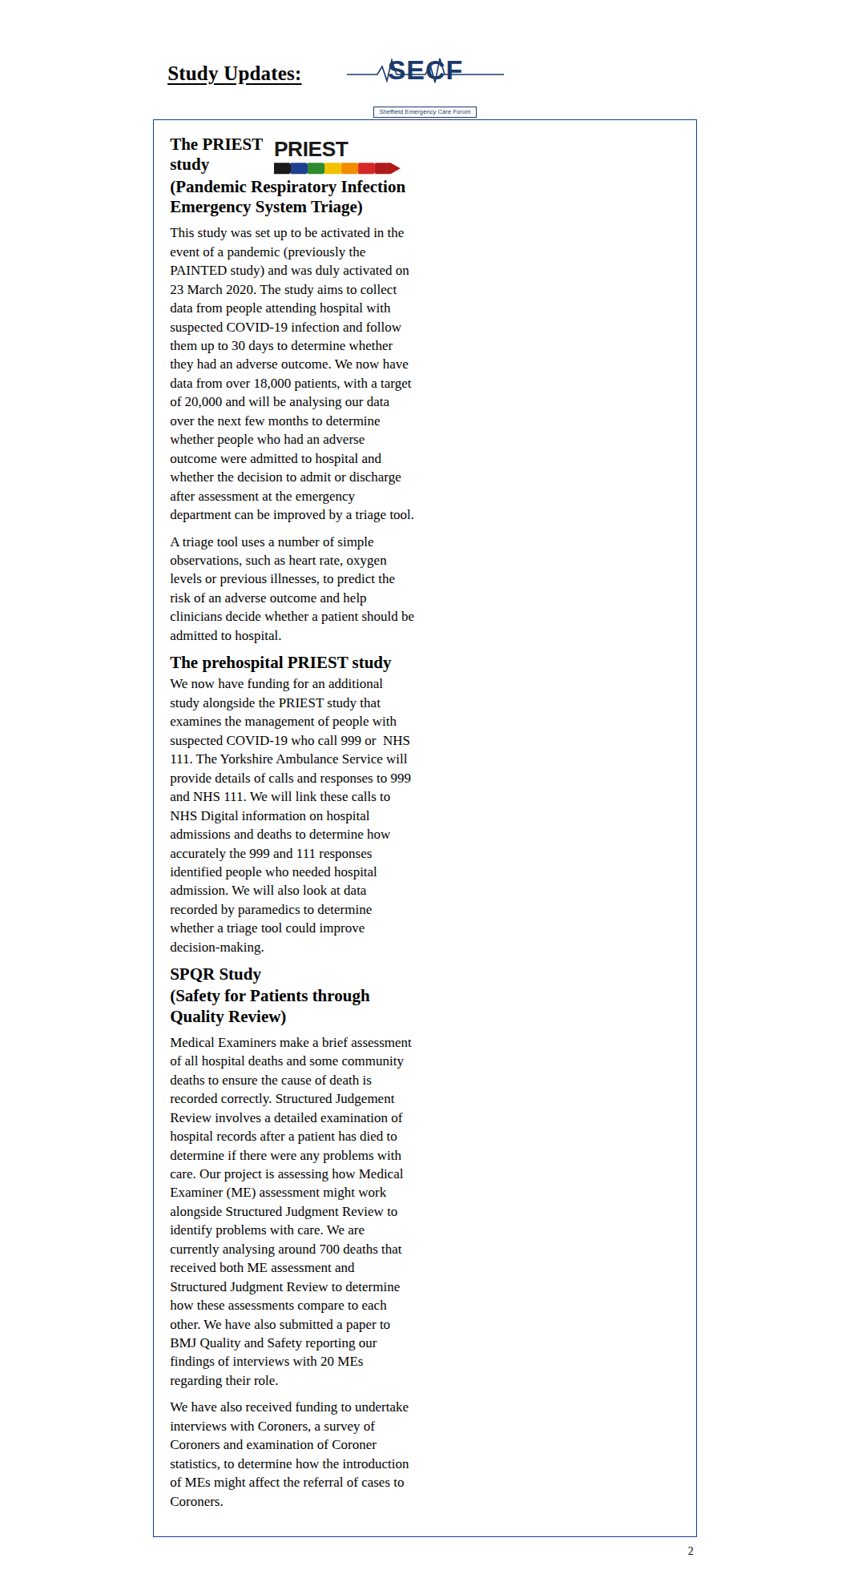Study Updates:
SECF
Sheffield Emergency Care Forum
The PRIEST study
PRIEST
(Pandemic Respiratory Infection Emergency System Triage)
This study was set up to be activated in the event of a pandemic (previously the PAINTED study) and was duly activated on 23 March 2020. The study aims to collect data from people attending hospital with suspected COVID-19 infection and follow them up to 30 days to determine whether they had an adverse outcome. We now have data from over 18,000 patients, with a target of 20,000 and will be analysing our data over the next few months to determine whether people who had an adverse outcome were admitted to hospital and whether the decision to admit or discharge after assessment at the emergency department can be improved by a triage tool.
A triage tool uses a number of simple observations, such as heart rate, oxygen levels or previous illnesses, to predict the risk of an adverse outcome and help clinicians decide whether a patient should be admitted to hospital.
The prehospital PRIEST study
We now have funding for an additional study alongside the PRIEST study that examines the management of people with suspected COVID-19 who call 999 or NHS 111. The Yorkshire Ambulance Service will provide details of calls and responses to 999 and NHS 111. We will link these calls to NHS Digital information on hospital admissions and deaths to determine how accurately the 999 and 111 responses identified people who needed hospital admission. We will also look at data recorded by paramedics to determine whether a triage tool could improve decision-making.
SPQR Study
(Safety for Patients through Quality Review)
Medical Examiners make a brief assessment of all hospital deaths and some community deaths to ensure the cause of death is recorded correctly. Structured Judgement Review involves a detailed examination of hospital records after a patient has died to determine if there were any problems with care. Our project is assessing how Medical Examiner (ME) assessment might work alongside Structured Judgment Review to identify problems with care. We are currently analysing around 700 deaths that received both ME assessment and Structured Judgment Review to determine how these assessments compare to each other. We have also submitted a paper to BMJ Quality and Safety reporting our findings of interviews with 20 MEs regarding their role.
We have also received funding to undertake interviews with Coroners, a survey of Coroners and examination of Coroner statistics, to determine how the introduction of MEs might affect the referral of cases to Coroners.
2